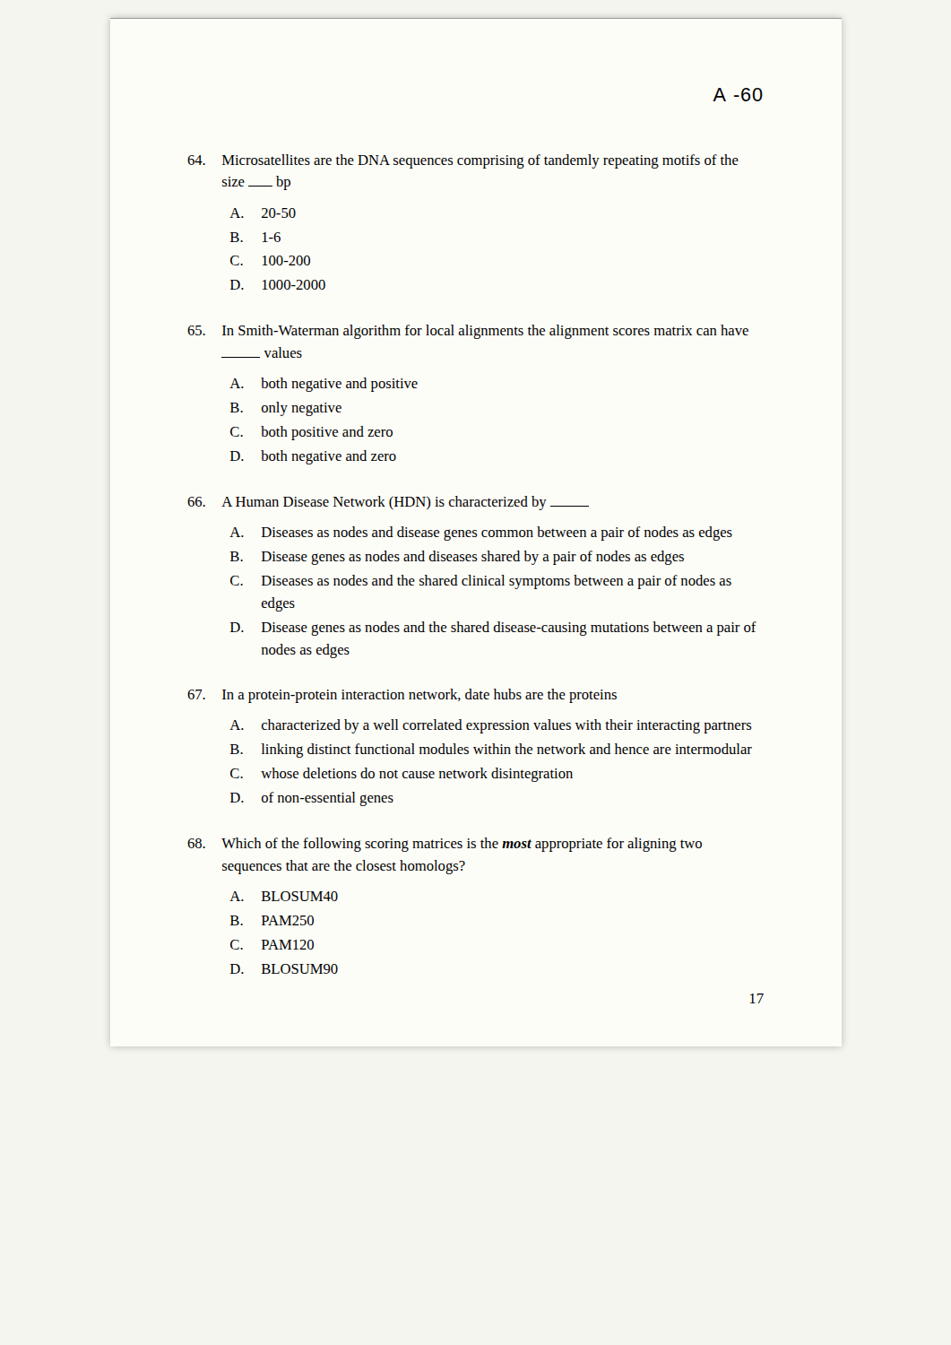A -60
Microsatellites are the DNA sequences comprising of tandemly repeating motifs of the size bp
A. 20-50
B. 1-6
C. 100-200
D. 1000-2000
In Smith-Waterman algorithm for local alignments the alignment scores matrix can have values
A. both negative and positive
B. only negative
C. both positive and zero
D. both negative and zero
A Human Disease Network (HDN) is characterized by
A. Diseases as nodes and disease genes common between a pair of nodes as edges
B. Disease genes as nodes and diseases shared by a pair of nodes as edges
C. Diseases as nodes and the shared clinical symptoms between a pair of nodes as edges
D. Disease genes as nodes and the shared disease-causing mutations between a pair of nodes as edges
In a protein-protein interaction network, date hubs are the proteins
A. characterized by a well correlated expression values with their interacting partners
B. linking distinct functional modules within the network and hence are intermodular
C. whose deletions do not cause network disintegration
D. of non-essential genes
Which of the following scoring matrices is the most appropriate for aligning two sequences that are the closest homologs?
A. BLOSUM40
B. PAM250
C. PAM120
D. BLOSUM90
17